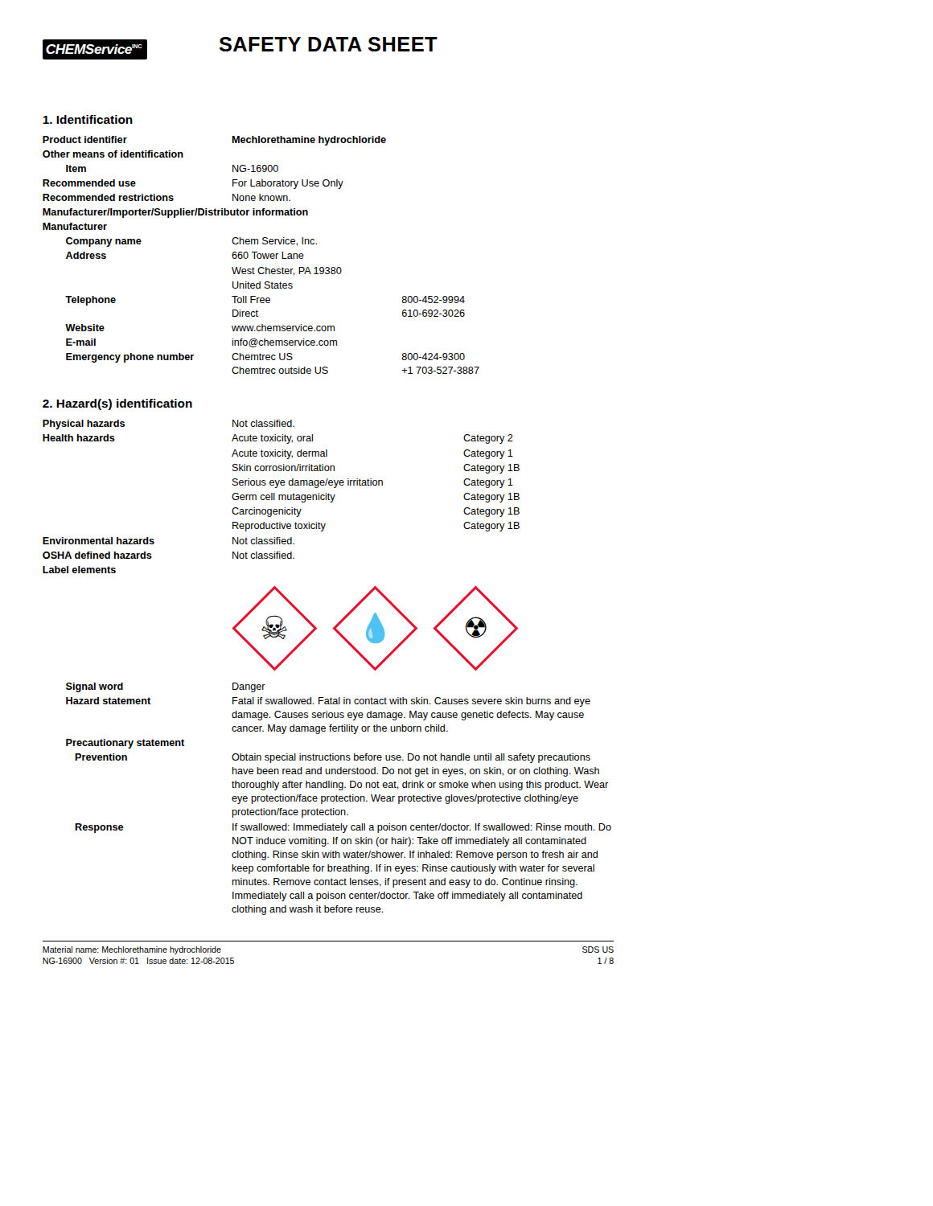SAFETY DATA SHEET
CHEMService INC
1. Identification
| Product identifier | Mechlorethamine hydrochloride |
| Other means of identification | |
| Item | NG-16900 |
| Recommended use | For Laboratory Use Only |
| Recommended restrictions | None known. |
| Manufacturer/Importer/Supplier/Distributor information |
| Manufacturer |
| Company name | Chem Service, Inc. |
| Address | 660 Tower Lane |
| | West Chester, PA 19380 |
| | United States |
| Telephone | / Toll Free / 800-452-9994 / / Direct / 610-692-3026 / |
| Website | www.chemservice.com |
| E-mail | info@chemservice.com |
| Emergency phone number | / Chemtrec US / 800-424-9300 / / Chemtrec outside US / +1 703-527-3887 / |
2. Hazard(s) identification
| Physical hazards | Not classified. |
| Health hazards | / Acute toxicity, oral / Category 2 / / Acute toxicity, dermal / Category 1 / / Skin corrosion/irritation / Category 1B / / Serious eye damage/eye irritation / Category 1 / / Germ cell mutagenicity / Category 1B / / Carcinogenicity / Category 1B / / Reproductive toxicity / Category 1B / |
| Environmental hazards | Not classified. |
| OSHA defined hazards | Not classified. |
| Label elements | |
☠
💧
☢
| Signal word | Danger |
| Hazard statement | Fatal if swallowed. Fatal in contact with skin. Causes severe skin burns and eye damage. Causes serious eye damage. May cause genetic defects. May cause cancer. May damage fertility or the unborn child. |
| Precautionary statement | |
| Prevention | Obtain special instructions before use. Do not handle until all safety precautions have been read and understood. Do not get in eyes, on skin, or on clothing. Wash thoroughly after handling. Do not eat, drink or smoke when using this product. Wear eye protection/face protection. Wear protective gloves/protective clothing/eye protection/face protection. |
| Response | If swallowed: Immediately call a poison center/doctor. If swallowed: Rinse mouth. Do NOT induce vomiting. If on skin (or hair): Take off immediately all contaminated clothing. Rinse skin with water/shower. If inhaled: Remove person to fresh air and keep comfortable for breathing. If in eyes: Rinse cautiously with water for several minutes. Remove contact lenses, if present and easy to do. Continue rinsing. Immediately call a poison center/doctor. Take off immediately all contaminated clothing and wash it before reuse. |
Material name: Mechlorethamine hydrochloride
SDS US
NG-16900 Version #: 01 Issue date: 12-08-2015
1 / 8